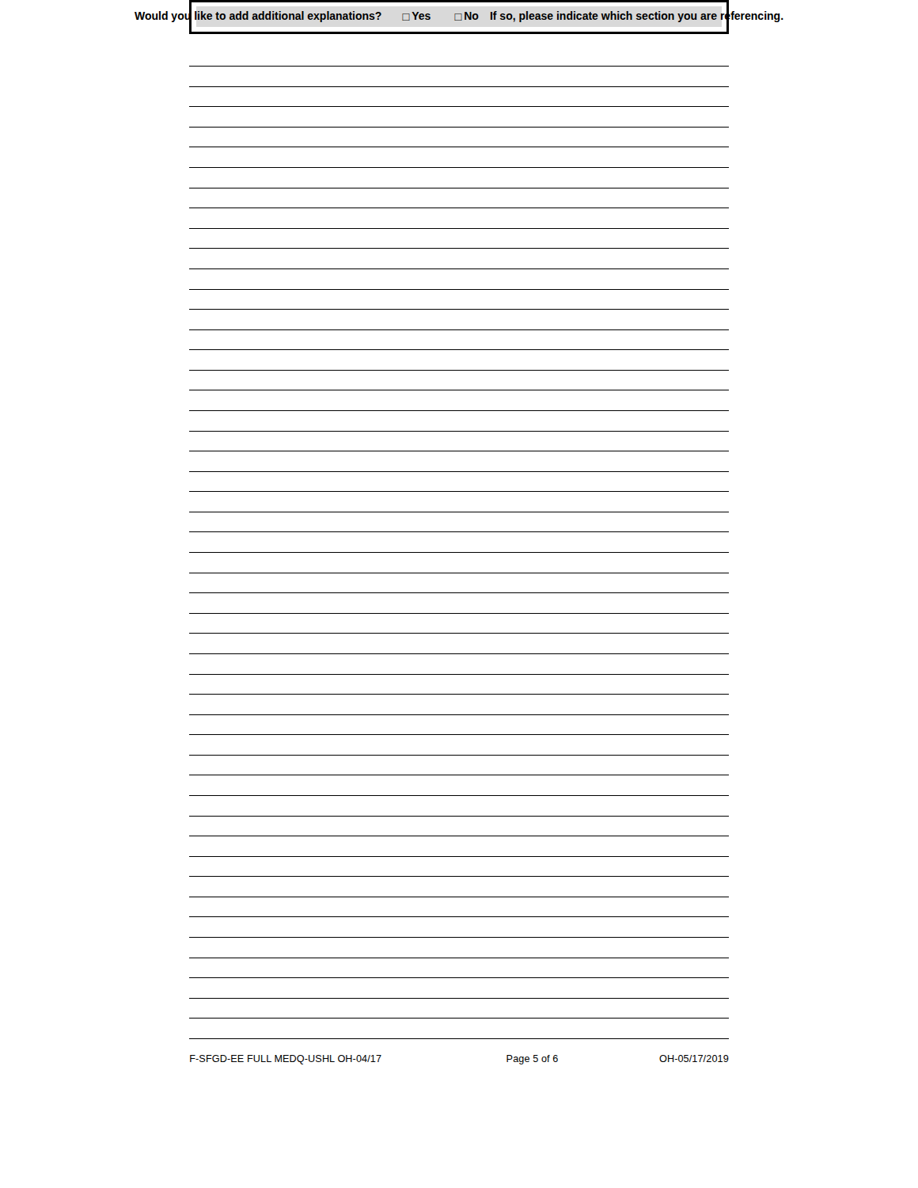Would you like to add additional explanations? □Yes □No If so, please indicate which section you are referencing.
F-SFGD-EE FULL MEDQ-USHL OH-04/17
Page 5 of 6
OH-05/17/2019